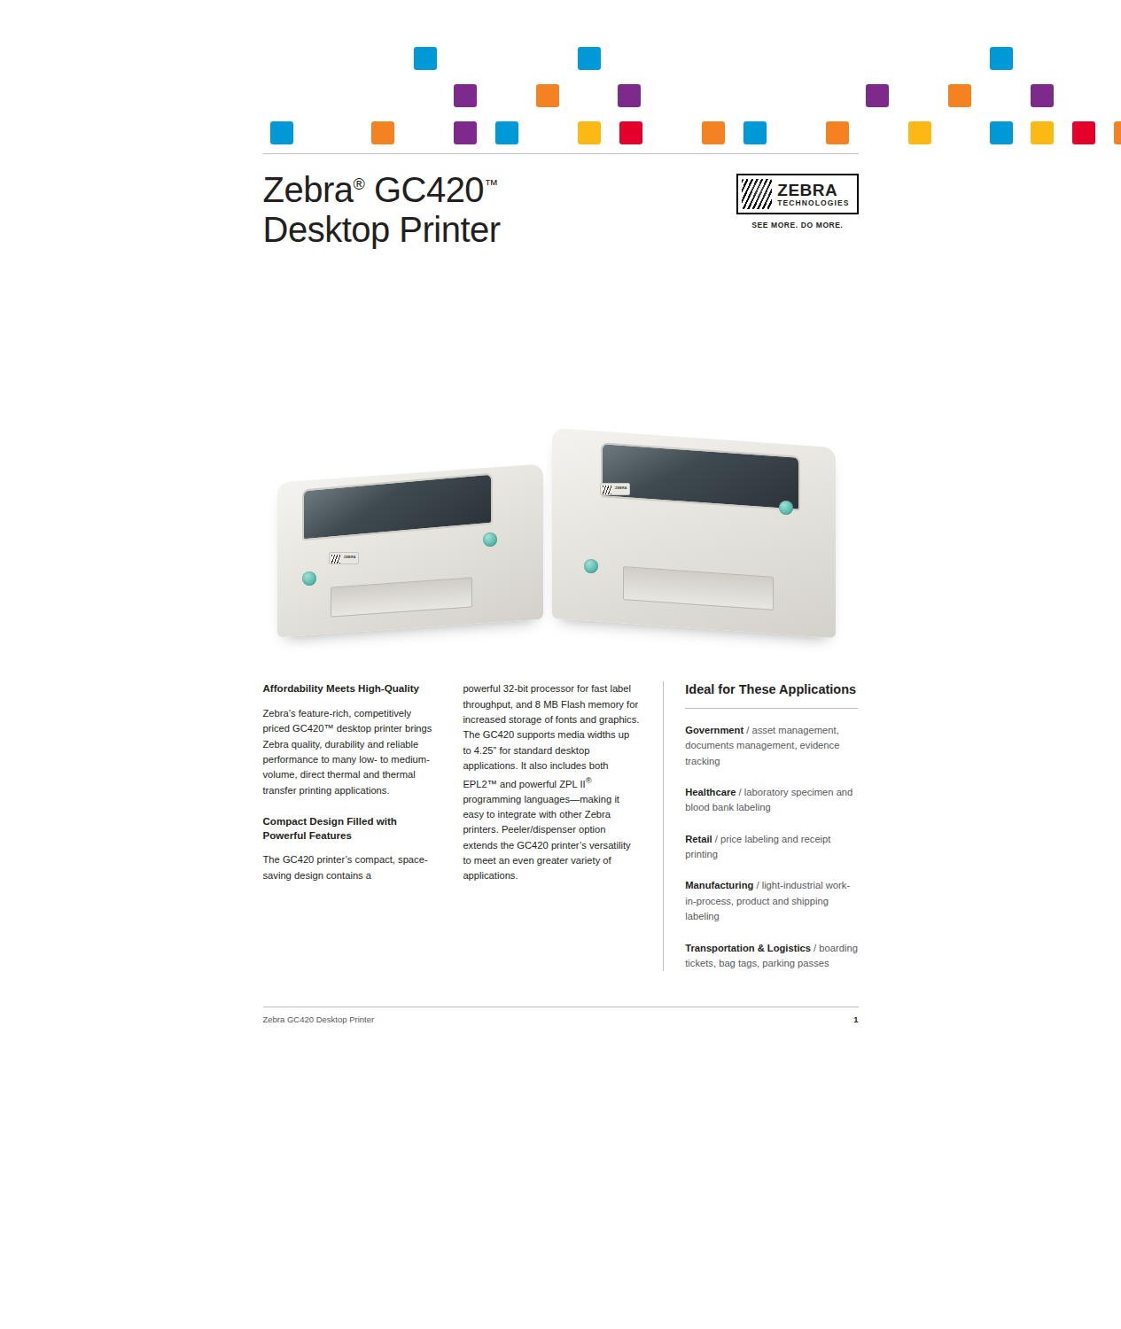Zebra® GC420™
Desktop Printer
ZEBRA TECHNOLOGIES
SEE MORE. DO MORE.
Affordability Meets High-Quality
Zebra’s feature-rich, competitively priced GC420™ desktop printer brings Zebra quality, durability and reliable performance to many low- to medium-volume, direct thermal and thermal transfer printing applications.
Compact Design Filled with Powerful Features
The GC420 printer’s compact, space-saving design contains a
powerful 32-bit processor for fast label throughput, and 8 MB Flash memory for increased storage of fonts and graphics. The GC420 supports media widths up to 4.25” for standard desktop applications. It also includes both EPL2™ and powerful ZPL II® programming languages—making it easy to integrate with other Zebra printers. Peeler/dispenser option extends the GC420 printer’s versatility to meet an even greater variety of applications.
Ideal for These Applications
Government / asset management, documents management, evidence tracking
Healthcare / laboratory specimen and blood bank labeling
Retail / price labeling and receipt printing
Manufacturing / light-industrial work-in-process, product and shipping labeling
Transportation & Logistics / boarding tickets, bag tags, parking passes
Zebra GC420 Desktop Printer 1